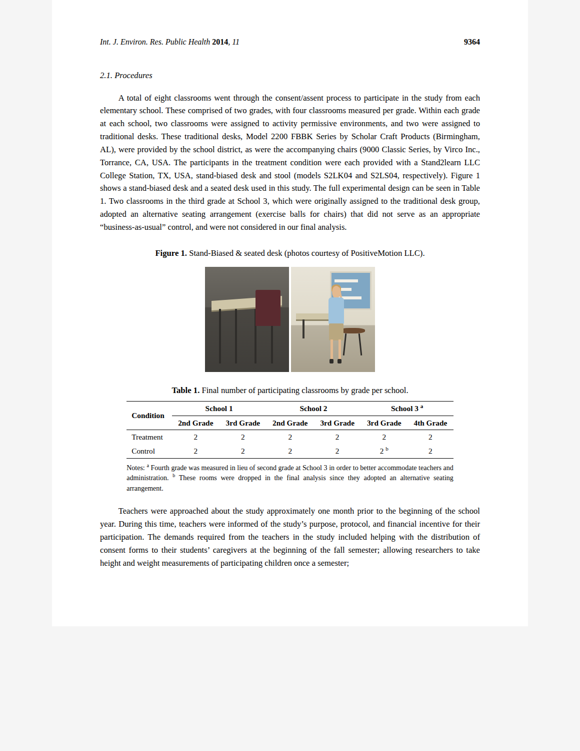Int. J. Environ. Res. Public Health 2014, 11 9364
2.1. Procedures
A total of eight classrooms went through the consent/assent process to participate in the study from each elementary school. These comprised of two grades, with four classrooms measured per grade. Within each grade at each school, two classrooms were assigned to activity permissive environments, and two were assigned to traditional desks. These traditional desks, Model 2200 FBBK Series by Scholar Craft Products (Birmingham, AL), were provided by the school district, as were the accompanying chairs (9000 Classic Series, by Virco Inc., Torrance, CA, USA. The participants in the treatment condition were each provided with a Stand2learn LLC College Station, TX, USA, stand-biased desk and stool (models S2LK04 and S2LS04, respectively). Figure 1 shows a stand-biased desk and a seated desk used in this study. The full experimental design can be seen in Table 1. Two classrooms in the third grade at School 3, which were originally assigned to the traditional desk group, adopted an alternative seating arrangement (exercise balls for chairs) that did not serve as an appropriate “business-as-usual” control, and were not considered in our final analysis.
Figure 1. Stand-Biased & seated desk (photos courtesy of PositiveMotion LLC).
Table 1. Final number of participating classrooms by grade per school.
| Condition | School 1 | School 2 | School 3 a |
| --- | --- | --- | --- |
| 2nd Grade | 3rd Grade | 2nd Grade | 3rd Grade | 3rd Grade | 4th Grade |
| Treatment | 2 | 2 | 2 | 2 | 2 | 2 |
| Control | 2 | 2 | 2 | 2 | 2 b | 2 |
Notes: a Fourth grade was measured in lieu of second grade at School 3 in order to better accommodate teachers and administration. b These rooms were dropped in the final analysis since they adopted an alternative seating arrangement.
Teachers were approached about the study approximately one month prior to the beginning of the school year. During this time, teachers were informed of the study’s purpose, protocol, and financial incentive for their participation. The demands required from the teachers in the study included helping with the distribution of consent forms to their students’ caregivers at the beginning of the fall semester; allowing researchers to take height and weight measurements of participating children once a semester;